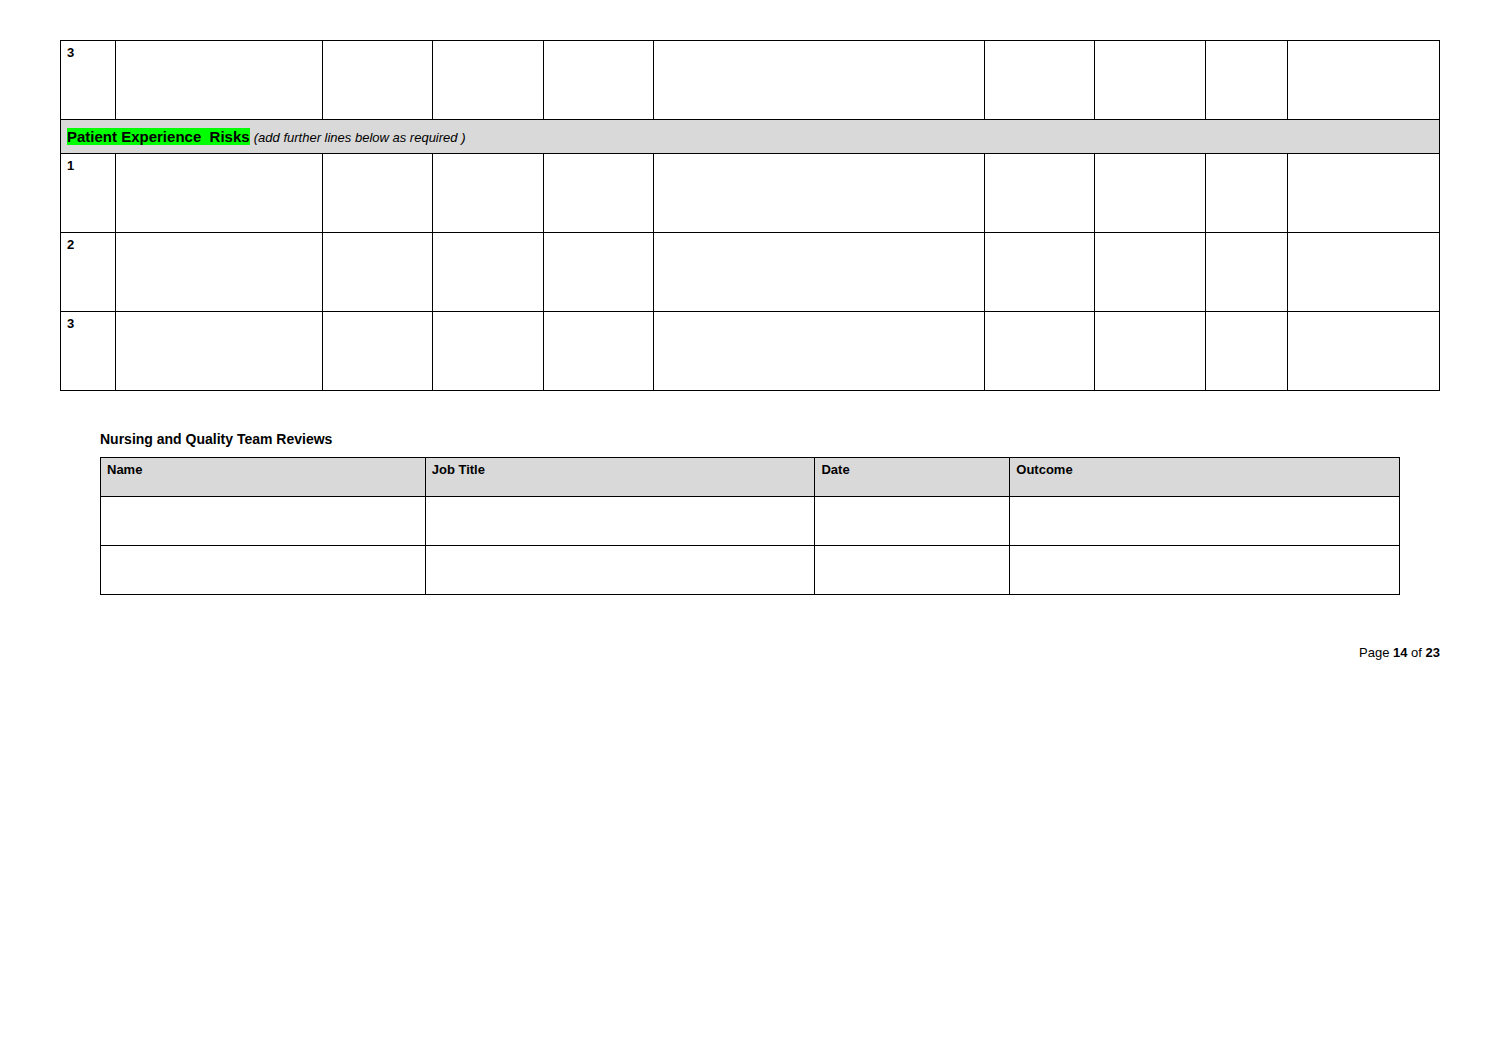| 3 | | | | | | | | | |
| Patient Experience Risks (add further lines below as required ) |
| 1 | | | | | | | | | |
| 2 | | | | | | | | | |
| 3 | | | | | | | | | |
Nursing and Quality Team Reviews
| Name | Job Title | Date | Outcome |
| --- | --- | --- | --- |
Page 14 of 23